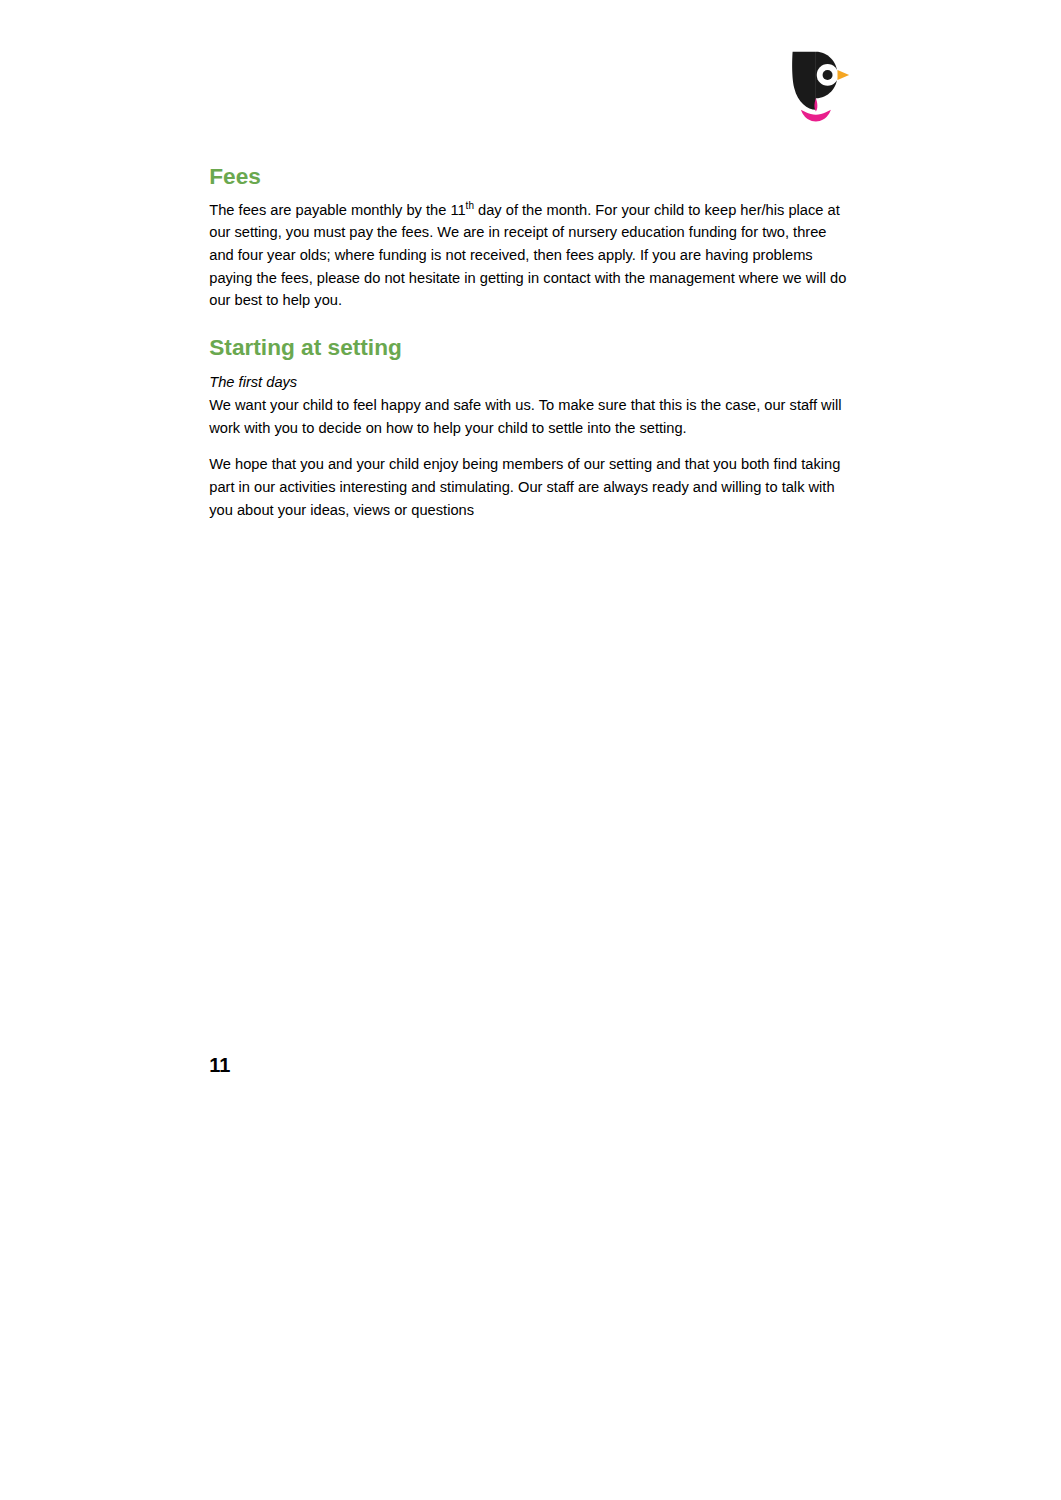Fees
The fees are payable monthly by the 11th day of the month. For your child to keep her/his place at our setting, you must pay the fees. We are in receipt of nursery education funding for two, three and four year olds; where funding is not received, then fees apply. If you are having problems paying the fees, please do not hesitate in getting in contact with the management where we will do our best to help you.
Starting at setting
The first days
We want your child to feel happy and safe with us. To make sure that this is the case, our staff will work with you to decide on how to help your child to settle into the setting.
We hope that you and your child enjoy being members of our setting and that you both find taking part in our activities interesting and stimulating. Our staff are always ready and willing to talk with you about your ideas, views or questions
11